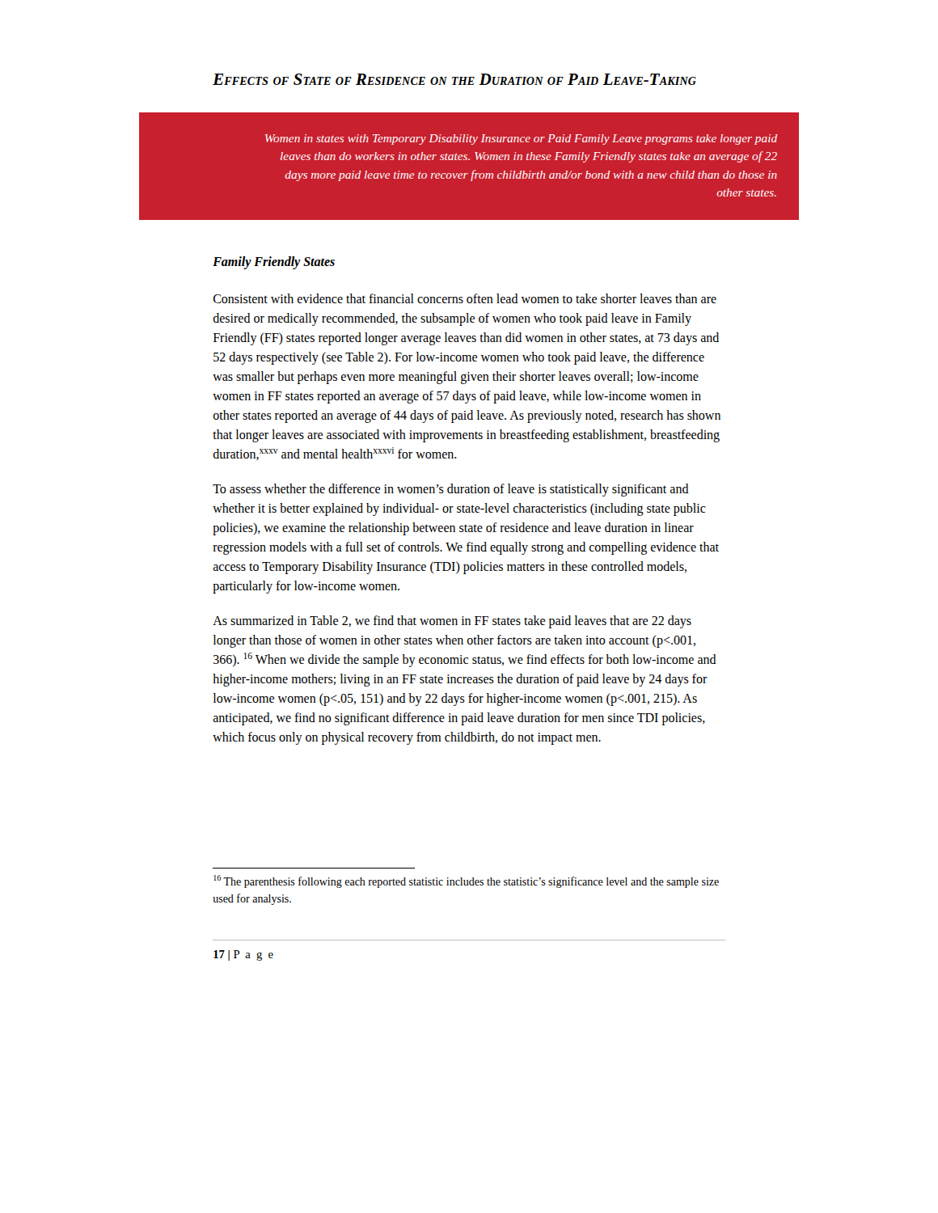Effects of State of Residence on the Duration of Paid Leave-Taking
Women in states with Temporary Disability Insurance or Paid Family Leave programs take longer paid leaves than do workers in other states. Women in these Family Friendly states take an average of 22 days more paid leave time to recover from childbirth and/or bond with a new child than do those in other states.
Family Friendly States
Consistent with evidence that financial concerns often lead women to take shorter leaves than are desired or medically recommended, the subsample of women who took paid leave in Family Friendly (FF) states reported longer average leaves than did women in other states, at 73 days and 52 days respectively (see Table 2). For low-income women who took paid leave, the difference was smaller but perhaps even more meaningful given their shorter leaves overall; low-income women in FF states reported an average of 57 days of paid leave, while low-income women in other states reported an average of 44 days of paid leave. As previously noted, research has shown that longer leaves are associated with improvements in breastfeeding establishment, breastfeeding duration,xxxv and mental healthxxxvi for women.
To assess whether the difference in women’s duration of leave is statistically significant and whether it is better explained by individual- or state-level characteristics (including state public policies), we examine the relationship between state of residence and leave duration in linear regression models with a full set of controls. We find equally strong and compelling evidence that access to Temporary Disability Insurance (TDI) policies matters in these controlled models, particularly for low-income women.
As summarized in Table 2, we find that women in FF states take paid leaves that are 22 days longer than those of women in other states when other factors are taken into account (p<.001, 366). 16 When we divide the sample by economic status, we find effects for both low-income and higher-income mothers; living in an FF state increases the duration of paid leave by 24 days for low-income women (p<.05, 151) and by 22 days for higher-income women (p<.001, 215). As anticipated, we find no significant difference in paid leave duration for men since TDI policies, which focus only on physical recovery from childbirth, do not impact men.
16 The parenthesis following each reported statistic includes the statistic’s significance level and the sample size used for analysis.
17 | P a g e